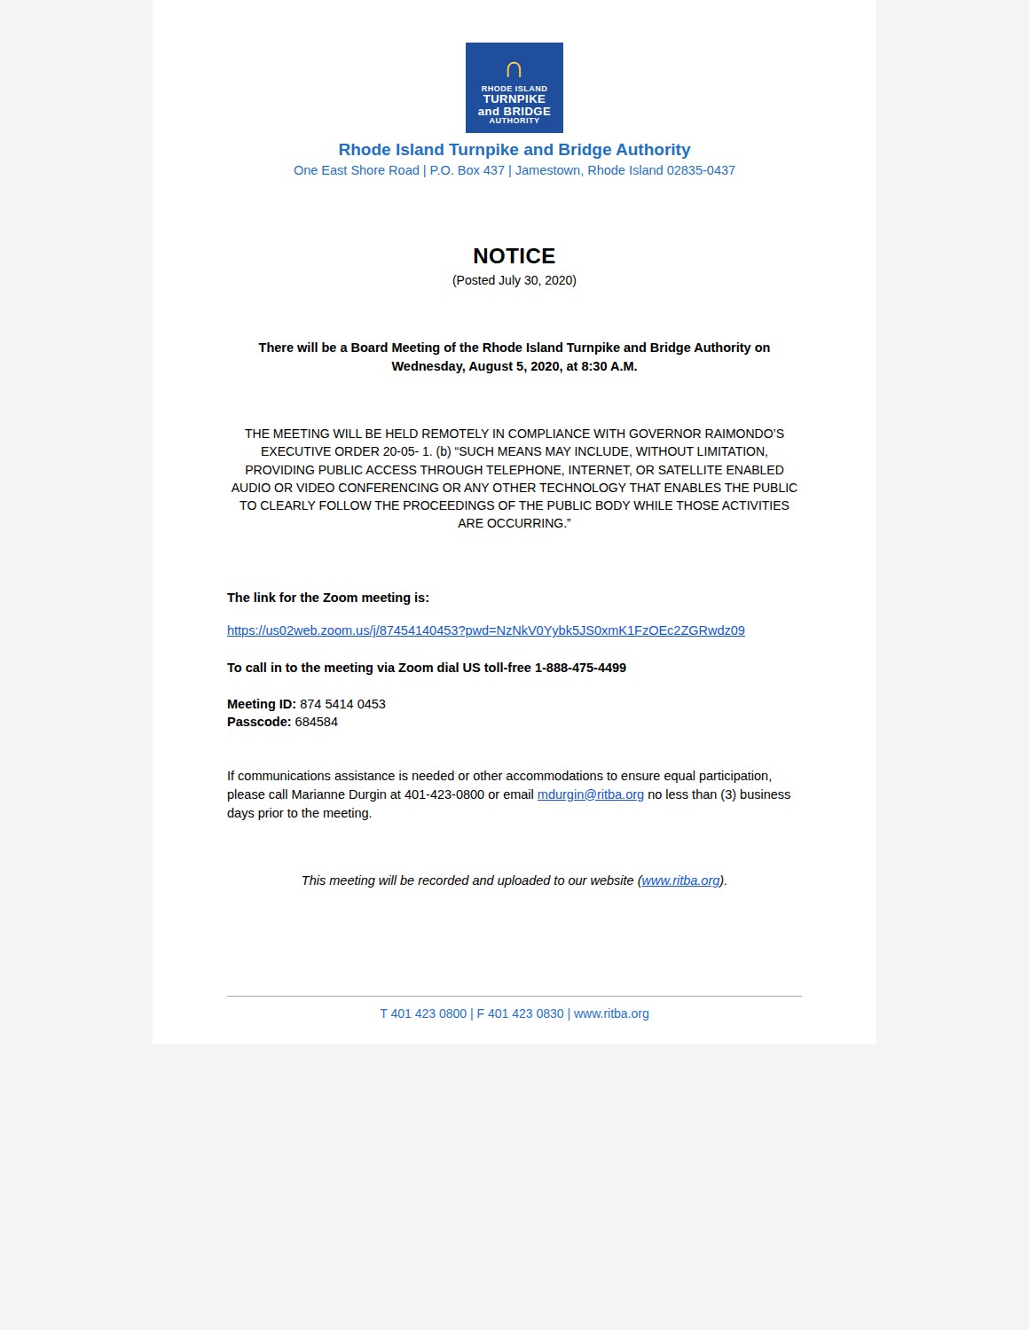∩ RHODE ISLAND TURNPIKE and BRIDGE AUTHORITY
Rhode Island Turnpike and Bridge Authority
One East Shore Road | P.O. Box 437 | Jamestown, Rhode Island 02835-0437
NOTICE
(Posted July 30, 2020)
There will be a Board Meeting of the Rhode Island Turnpike and Bridge Authority on
Wednesday, August 5, 2020, at 8:30 A.M.
THE MEETING WILL BE HELD REMOTELY IN COMPLIANCE WITH GOVERNOR RAIMONDO’S EXECUTIVE ORDER 20-05- 1. (b) “SUCH MEANS MAY INCLUDE, WITHOUT LIMITATION, PROVIDING PUBLIC ACCESS THROUGH TELEPHONE, INTERNET, OR SATELLITE ENABLED AUDIO OR VIDEO CONFERENCING OR ANY OTHER TECHNOLOGY THAT ENABLES THE PUBLIC TO CLEARLY FOLLOW THE PROCEEDINGS OF THE PUBLIC BODY WHILE THOSE ACTIVITIES ARE OCCURRING.”
The link for the Zoom meeting is:
https://us02web.zoom.us/j/87454140453?pwd=NzNkV0Yybk5JS0xmK1FzOEc2ZGRwdz09
To call in to the meeting via Zoom dial US toll-free 1-888-475-4499
Meeting ID: 874 5414 0453
Passcode: 684584
If communications assistance is needed or other accommodations to ensure equal participation, please call Marianne Durgin at 401-423-0800 or email mdurgin@ritba.org no less than (3) business days prior to the meeting.
This meeting will be recorded and uploaded to our website (www.ritba.org).
T 401 423 0800 | F 401 423 0830 | www.ritba.org